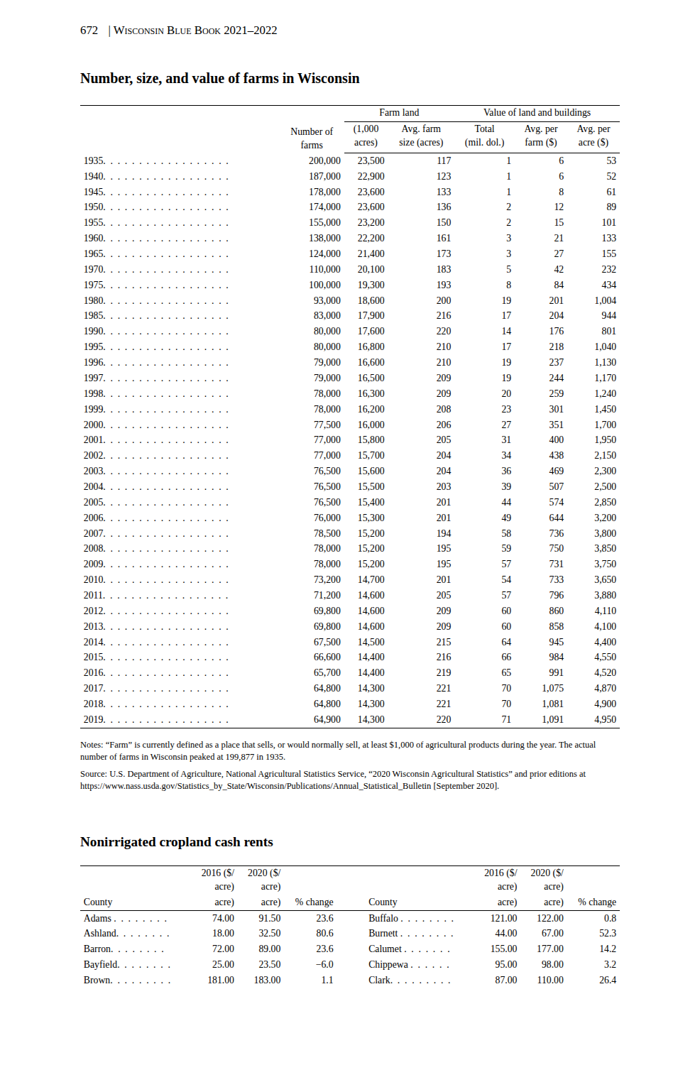672 | Wisconsin Blue Book 2021–2022
Number, size, and value of farms in Wisconsin
| | Number of farms | Farm land | Value of land and buildings |
| --- | --- | --- | --- |
| (1,000 acres) | Avg. farm size (acres) | Total (mil. dol.) | Avg. per farm ($) | Avg. per acre ($) |
| 1935 . . . . . . . . . . . . . . . . . . | 200,000 | 23,500 | 117 | 1 | 6 | 53 |
| 1940 . . . . . . . . . . . . . . . . . . | 187,000 | 22,900 | 123 | 1 | 6 | 52 |
| 1945 . . . . . . . . . . . . . . . . . . | 178,000 | 23,600 | 133 | 1 | 8 | 61 |
| 1950 . . . . . . . . . . . . . . . . . . | 174,000 | 23,600 | 136 | 2 | 12 | 89 |
| 1955 . . . . . . . . . . . . . . . . . . | 155,000 | 23,200 | 150 | 2 | 15 | 101 |
| 1960 . . . . . . . . . . . . . . . . . . | 138,000 | 22,200 | 161 | 3 | 21 | 133 |
| 1965 . . . . . . . . . . . . . . . . . . | 124,000 | 21,400 | 173 | 3 | 27 | 155 |
| 1970 . . . . . . . . . . . . . . . . . . | 110,000 | 20,100 | 183 | 5 | 42 | 232 |
| 1975 . . . . . . . . . . . . . . . . . . | 100,000 | 19,300 | 193 | 8 | 84 | 434 |
| 1980 . . . . . . . . . . . . . . . . . . | 93,000 | 18,600 | 200 | 19 | 201 | 1,004 |
| 1985 . . . . . . . . . . . . . . . . . . | 83,000 | 17,900 | 216 | 17 | 204 | 944 |
| 1990 . . . . . . . . . . . . . . . . . . | 80,000 | 17,600 | 220 | 14 | 176 | 801 |
| 1995 . . . . . . . . . . . . . . . . . . | 80,000 | 16,800 | 210 | 17 | 218 | 1,040 |
| 1996 . . . . . . . . . . . . . . . . . . | 79,000 | 16,600 | 210 | 19 | 237 | 1,130 |
| 1997 . . . . . . . . . . . . . . . . . . | 79,000 | 16,500 | 209 | 19 | 244 | 1,170 |
| 1998 . . . . . . . . . . . . . . . . . . | 78,000 | 16,300 | 209 | 20 | 259 | 1,240 |
| 1999 . . . . . . . . . . . . . . . . . . | 78,000 | 16,200 | 208 | 23 | 301 | 1,450 |
| 2000 . . . . . . . . . . . . . . . . . . | 77,500 | 16,000 | 206 | 27 | 351 | 1,700 |
| 2001 . . . . . . . . . . . . . . . . . . | 77,000 | 15,800 | 205 | 31 | 400 | 1,950 |
| 2002 . . . . . . . . . . . . . . . . . . | 77,000 | 15,700 | 204 | 34 | 438 | 2,150 |
| 2003 . . . . . . . . . . . . . . . . . . | 76,500 | 15,600 | 204 | 36 | 469 | 2,300 |
| 2004 . . . . . . . . . . . . . . . . . . | 76,500 | 15,500 | 203 | 39 | 507 | 2,500 |
| 2005 . . . . . . . . . . . . . . . . . . | 76,500 | 15,400 | 201 | 44 | 574 | 2,850 |
| 2006 . . . . . . . . . . . . . . . . . . | 76,000 | 15,300 | 201 | 49 | 644 | 3,200 |
| 2007 . . . . . . . . . . . . . . . . . . | 78,500 | 15,200 | 194 | 58 | 736 | 3,800 |
| 2008 . . . . . . . . . . . . . . . . . . | 78,000 | 15,200 | 195 | 59 | 750 | 3,850 |
| 2009 . . . . . . . . . . . . . . . . . . | 78,000 | 15,200 | 195 | 57 | 731 | 3,750 |
| 2010 . . . . . . . . . . . . . . . . . . | 73,200 | 14,700 | 201 | 54 | 733 | 3,650 |
| 2011 . . . . . . . . . . . . . . . . . . | 71,200 | 14,600 | 205 | 57 | 796 | 3,880 |
| 2012 . . . . . . . . . . . . . . . . . . | 69,800 | 14,600 | 209 | 60 | 860 | 4,110 |
| 2013 . . . . . . . . . . . . . . . . . . | 69,800 | 14,600 | 209 | 60 | 858 | 4,100 |
| 2014 . . . . . . . . . . . . . . . . . . | 67,500 | 14,500 | 215 | 64 | 945 | 4,400 |
| 2015 . . . . . . . . . . . . . . . . . . | 66,600 | 14,400 | 216 | 66 | 984 | 4,550 |
| 2016 . . . . . . . . . . . . . . . . . . | 65,700 | 14,400 | 219 | 65 | 991 | 4,520 |
| 2017 . . . . . . . . . . . . . . . . . . | 64,800 | 14,300 | 221 | 70 | 1,075 | 4,870 |
| 2018 . . . . . . . . . . . . . . . . . . | 64,800 | 14,300 | 221 | 70 | 1,081 | 4,900 |
| 2019 . . . . . . . . . . . . . . . . . . | 64,900 | 14,300 | 220 | 71 | 1,091 | 4,950 |
Notes: “Farm” is currently defined as a place that sells, or would normally sell, at least $1,000 of agricultural products during the year. The actual number of farms in Wisconsin peaked at 199,877 in 1935.
Source: U.S. Department of Agriculture, National Agricultural Statistics Service, “2020 Wisconsin Agricultural Statistics” and prior editions at https://www.nass.usda.gov/Statistics_by_State/Wisconsin/Publications/Annual_Statistical_Bulletin [September 2020].
Nonirrigated cropland cash rents
| | 2016 ($/ acre) | 2020 ($/ acre) | | | | 2016 ($/ acre) | 2020 ($/ acre) | |
| --- | --- | --- | --- | --- | --- | --- | --- | --- |
| County | acre) | acre) | % change | | County | acre) | acre) | % change |
| Adams . . . . . . . . | 74.00 | 91.50 | 23.6 | | Buffalo . . . . . . . . | 121.00 | 122.00 | 0.8 |
| Ashland . . . . . . . . | 18.00 | 32.50 | 80.6 | | Burnett . . . . . . . . | 44.00 | 67.00 | 52.3 |
| Barron . . . . . . . . | 72.00 | 89.00 | 23.6 | | Calumet . . . . . . . | 155.00 | 177.00 | 14.2 |
| Bayfield . . . . . . . . | 25.00 | 23.50 | −6.0 | | Chippewa . . . . . . | 95.00 | 98.00 | 3.2 |
| Brown . . . . . . . . . | 181.00 | 183.00 | 1.1 | | Clark . . . . . . . . . | 87.00 | 110.00 | 26.4 |